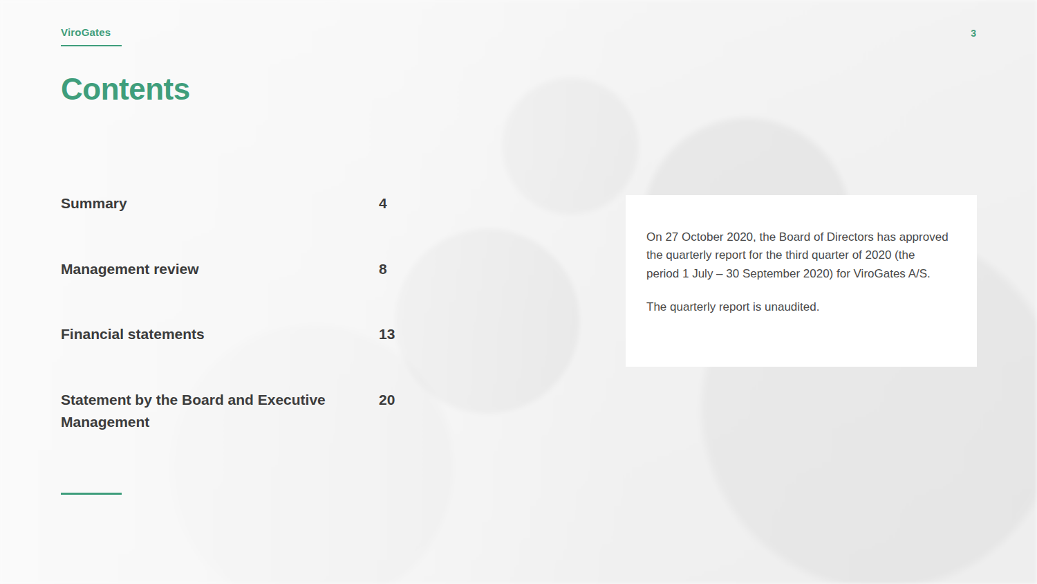ViroGates
3
Contents
Summary 4
Management review 8
Financial statements 13
Statement by the Board and Executive Management 20
On 27 October 2020, the Board of Directors has approved the quarterly report for the third quarter of 2020 (the period 1 July – 30 September 2020) for ViroGates A/S.
The quarterly report is unaudited.